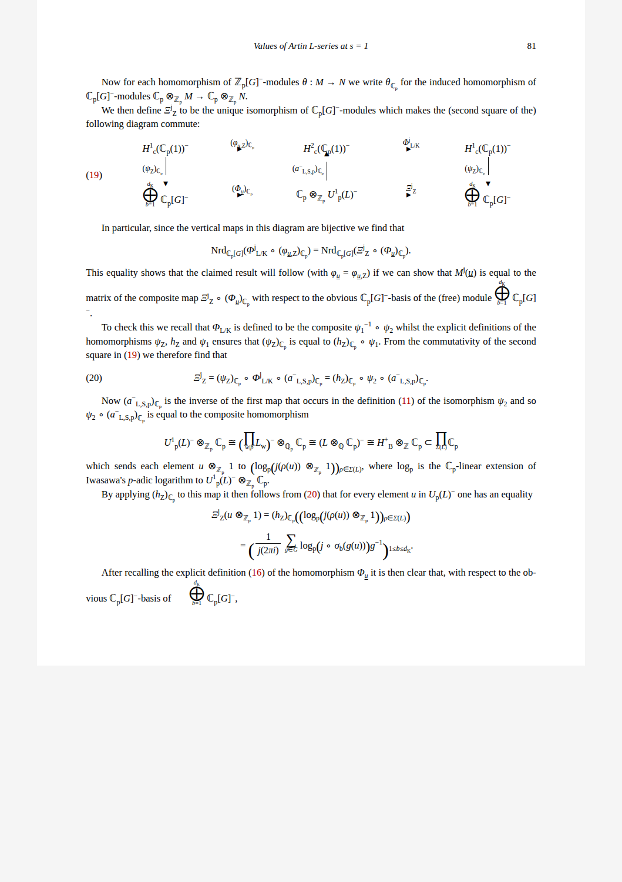Values of Artin L-series at s = 1 81
Now for each homomorphism of ℤp[G]−-modules θ : M → N we write θℂp for the induced homomorphism of ℂp[G]−-modules ℂp ⊗ℤp M → ℂp ⊗ℤp N.
We then define ΞjZ to be the unique isomorphism of ℂp[G]−-modules which makes the (second square of the) following diagram commute:
(19)
H1c(ℂp(1))−
(φu,Z)ℂp ▸
H2c(ℂp(1))−
ΦjL/K ▸
H1c(ℂp(1))−
(ψZ)ℂp ▾
(a−L,S,p)ℂp ▴
(ψZ)ℂp ▾
dK⨁b=1 ℂp[G]−
(Φu)ℂp ▸
ℂp ⊗ℤp U1p(L)−
ΞjZ ▸
dK⨁b=1 ℂp[G]−
In particular, since the vertical maps in this diagram are bijective we find that
Nrdℂp[G](ΦjL/K ∘ (φu,Z)ℂp) = Nrdℂp[G](ΞjZ ∘ (Φu)ℂp).
This equality shows that the claimed result will follow (with φu = φu,Z) if we can show that Mj(u) is equal to the matrix of the composite map ΞjZ ∘ (Φu)ℂp with respect to the obvious ℂp[G]−-basis of the (free) module dK⨁b=1 ℂp[G]−.
To check this we recall that ΦL/K is defined to be the composite ψ1−1 ∘ ψ2 whilst the explicit definitions of the homomorphisms ψZ, hZ and ψ1 ensures that (ψZ)ℂp is equal to (hZ)ℂp ∘ ψ1. From the commutativity of the second square in (19) we therefore find that
(20)
ΞjZ = (ψZ)ℂp ∘ ΦjL/K ∘ (a−L,S,p)ℂp = (hZ)ℂp ∘ ψ2 ∘ (a−L,S,p)ℂp.
Now (a−L,S,p)ℂp is the inverse of the first map that occurs in the definition (11) of the isomorphism ψ2 and so ψ2 ∘ (a−L,S,p)ℂp is equal to the composite homomorphism
U1p(L)− ⊗ℤp ℂp ≅ (∏w|p Lw)− ⊗ℚp ℂp ≅ (L ⊗ℚ ℂp)− ≅ H+B ⊗ℤ ℂp ⊂ ∏Σ(L) ℂp
which sends each element u ⊗ℤp 1 to (logp(j(ρ(u)) ⊗ℤp 1))ρ∈Σ(L), where logp is the ℂp-linear extension of Iwasawa's p-adic logarithm to U1p(L)− ⊗ℤp ℂp.
By applying (hZ)ℂp to this map it then follows from (20) that for every element u in Up(L)− one has an equality
ΞjZ(u ⊗ℤp 1) = (hZ)ℂp((logp(j(ρ(u)) ⊗ℤp 1))ρ∈Σ(L))
= (1 j(2πi) ∑g∈G logp(j ∘ σb(g(u))) g−1)1≤b≤dK.
After recalling the explicit definition (16) of the homomorphism Φu it is then clear that, with respect to the obvious ℂp[G]−-basis of dK⨁b=1 ℂp[G]−,